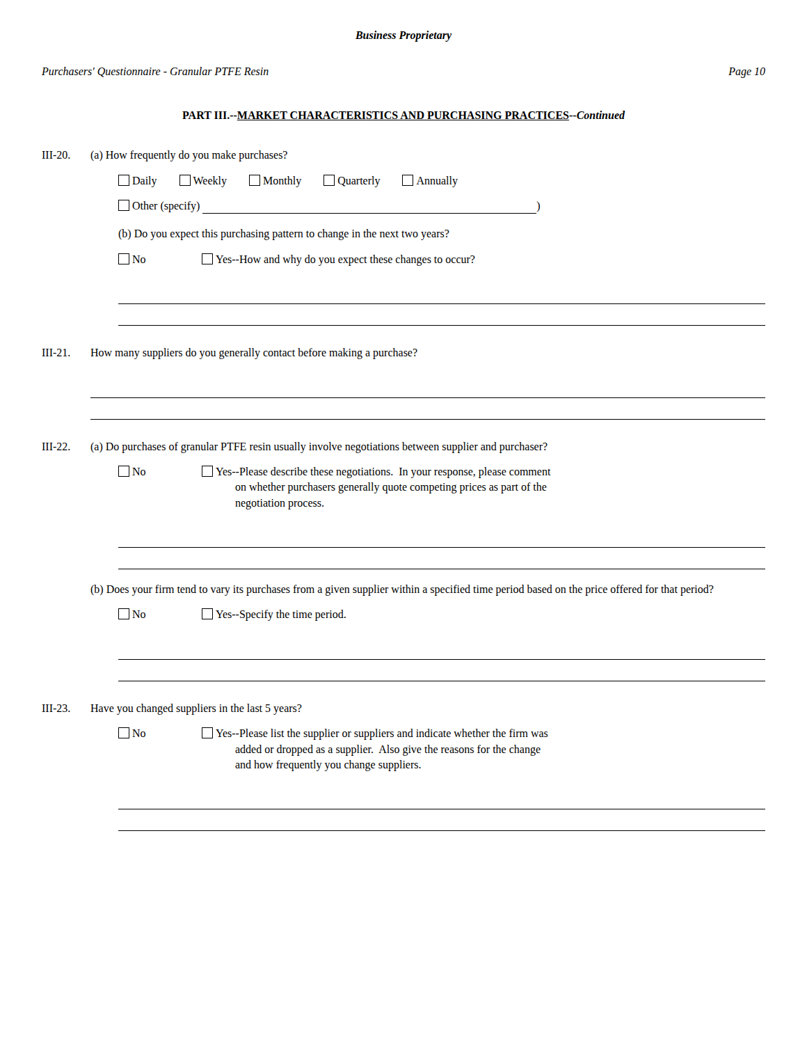Business Proprietary
Purchasers' Questionnaire - Granular PTFE Resin Page 10
PART III.--MARKET CHARACTERISTICS AND PURCHASING PRACTICES--Continued
III-20.
(a) How frequently do you make purchases?
Daily Weekly Monthly Quarterly Annually
Other (specify) )
(b) Do you expect this purchasing pattern to change in the next two years?
No
Yes--How and why do you expect these changes to occur?
III-21.
How many suppliers do you generally contact before making a purchase?
III-22.
(a) Do purchases of granular PTFE resin usually involve negotiations between supplier and purchaser?
No
Yes--Please describe these negotiations. In your response, please comment on whether purchasers generally quote competing prices as part of the negotiation process.
(b) Does your firm tend to vary its purchases from a given supplier within a specified time period based on the price offered for that period?
No
Yes--Specify the time period.
III-23.
Have you changed suppliers in the last 5 years?
No
Yes--Please list the supplier or suppliers and indicate whether the firm was added or dropped as a supplier. Also give the reasons for the change and how frequently you change suppliers.